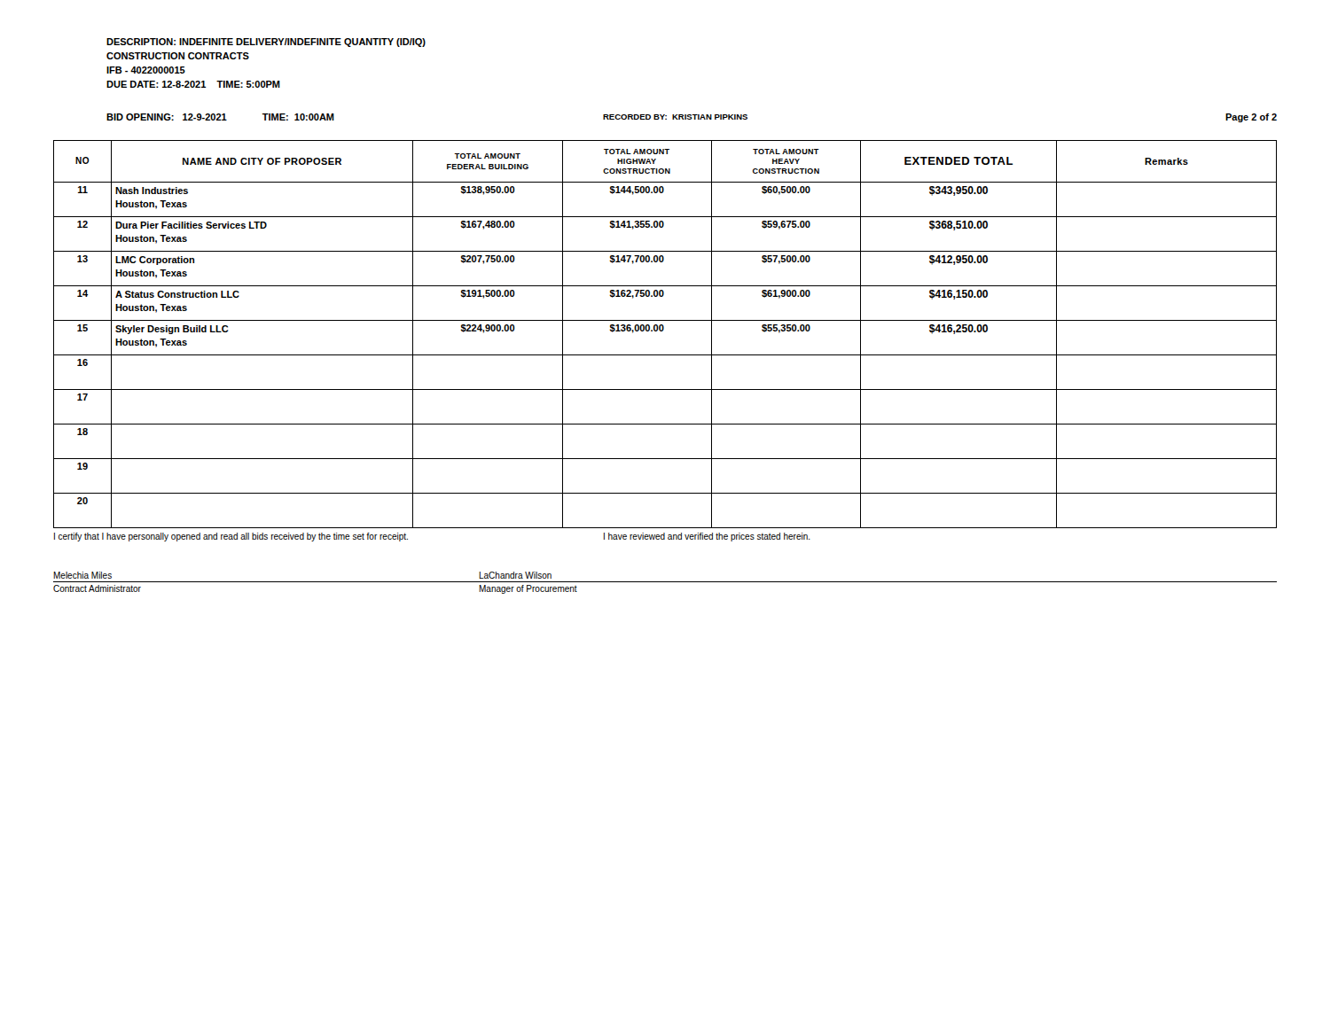DESCRIPTION: INDEFINITE DELIVERY/INDEFINITE QUANTITY (ID/IQ)
CONSTRUCTION CONTRACTS
IFB - 4022000015
DUE DATE: 12-8-2021 TIME: 5:00PM
BID OPENING: 12-9-2021 TIME: 10:00AM RECORDED BY: KRISTIAN PIPKINS Page 2 of 2
| NO | NAME AND CITY OF PROPOSER | TOTAL AMOUNT FEDERAL BUILDING | TOTAL AMOUNT HIGHWAY CONSTRUCTION | TOTAL AMOUNT HEAVY CONSTRUCTION | EXTENDED TOTAL | Remarks |
| --- | --- | --- | --- | --- | --- | --- |
| 11 | Nash Industries Houston, Texas | $138,950.00 | $144,500.00 | $60,500.00 | $343,950.00 | |
| 12 | Dura Pier Facilities Services LTD Houston, Texas | $167,480.00 | $141,355.00 | $59,675.00 | $368,510.00 | |
| 13 | LMC Corporation Houston, Texas | $207,750.00 | $147,700.00 | $57,500.00 | $412,950.00 | |
| 14 | A Status Construction LLC Houston, Texas | $191,500.00 | $162,750.00 | $61,900.00 | $416,150.00 | |
| 15 | Skyler Design Build LLC Houston, Texas | $224,900.00 | $136,000.00 | $55,350.00 | $416,250.00 | |
| 16 | | | | | | |
| 17 | | | | | | |
| 18 | | | | | | |
| 19 | | | | | | |
| 20 | | | | | | |
I certify that I have personally opened and read all bids received by the time set for receipt. I have reviewed and verified the prices stated herein.
Melechia Miles LaChandra Wilson
Contract Administrator Manager of Procurement